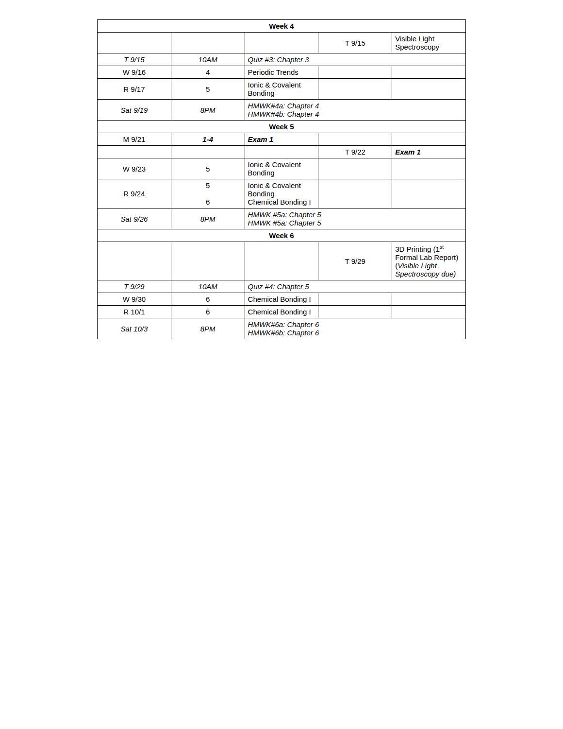| Week 4 |
| | | | T 9/15 | Visible Light Spectroscopy |
| T 9/15 | 10AM | Quiz #3: Chapter 3 |
| W 9/16 | 4 | Periodic Trends | | |
| R 9/17 | 5 | Ionic & Covalent Bonding | | |
| Sat 9/19 | 8PM | HMWK#4a: Chapter 4 HMWK#4b: Chapter 4 |
| Week 5 |
| M 9/21 | 1-4 | Exam 1 | | |
| | | | T 9/22 | Exam 1 |
| W 9/23 | 5 | Ionic & Covalent Bonding | | |
| R 9/24 | 5 6 | Ionic & Covalent Bonding Chemical Bonding I | | |
| Sat 9/26 | 8PM | HMWK #5a: Chapter 5 HMWK #5a: Chapter 5 |
| Week 6 |
| | | | T 9/29 | 3D Printing (1 st Formal Lab Report) ( Visible Light Spectroscopy due) |
| T 9/29 | 10AM | Quiz #4: Chapter 5 |
| W 9/30 | 6 | Chemical Bonding I | | |
| R 10/1 | 6 | Chemical Bonding I | | |
| Sat 10/3 | 8PM | HMWK#6a: Chapter 6 HMWK#6b: Chapter 6 |